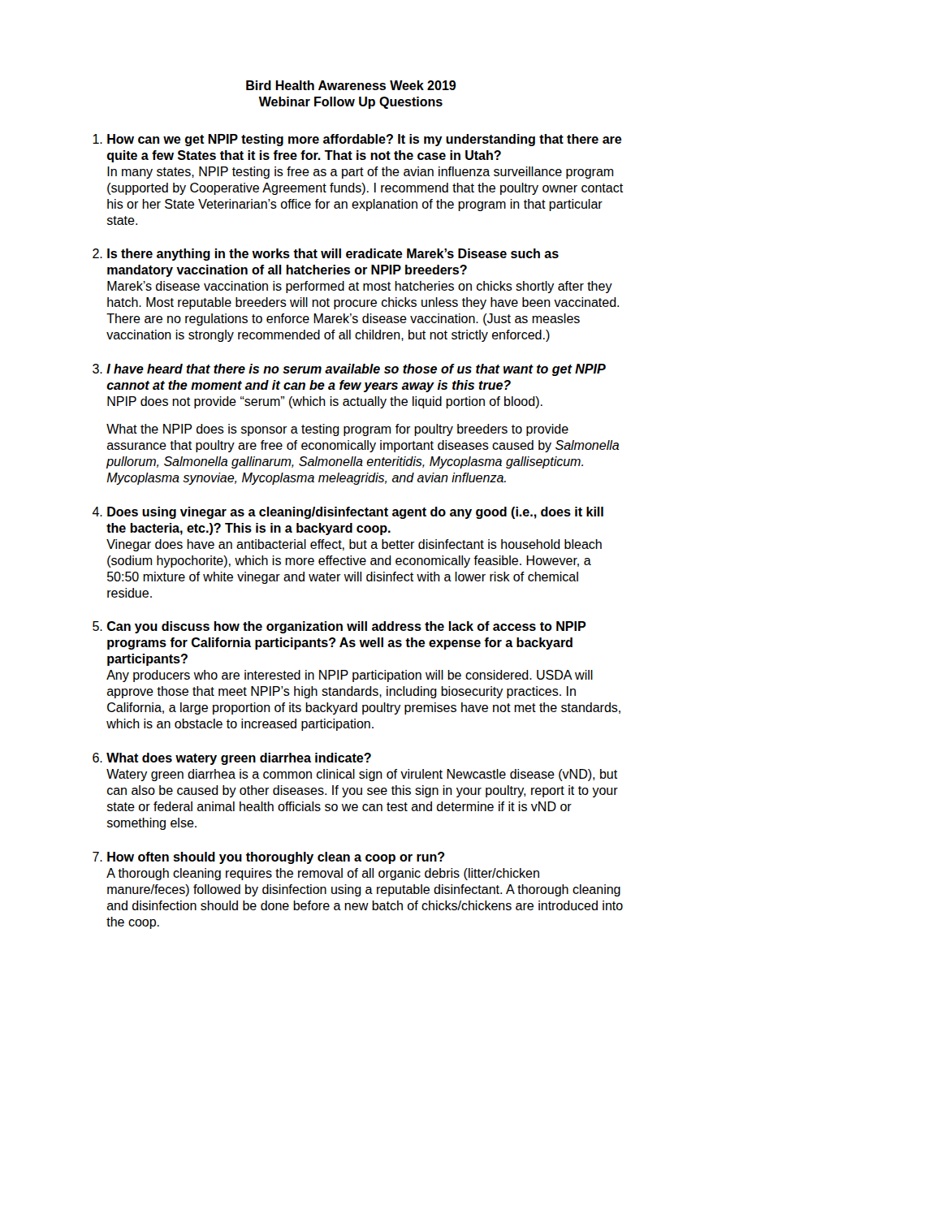Bird Health Awareness Week 2019
Webinar Follow Up Questions
How can we get NPIP testing more affordable? It is my understanding that there are quite a few States that it is free for. That is not the case in Utah?
In many states, NPIP testing is free as a part of the avian influenza surveillance program (supported by Cooperative Agreement funds). I recommend that the poultry owner contact his or her State Veterinarian’s office for an explanation of the program in that particular state.
Is there anything in the works that will eradicate Marek’s Disease such as mandatory vaccination of all hatcheries or NPIP breeders?
Marek’s disease vaccination is performed at most hatcheries on chicks shortly after they hatch. Most reputable breeders will not procure chicks unless they have been vaccinated. There are no regulations to enforce Marek’s disease vaccination. (Just as measles vaccination is strongly recommended of all children, but not strictly enforced.)
I have heard that there is no serum available so those of us that want to get NPIP cannot at the moment and it can be a few years away is this true?
NPIP does not provide “serum” (which is actually the liquid portion of blood).
What the NPIP does is sponsor a testing program for poultry breeders to provide assurance that poultry are free of economically important diseases caused by Salmonella pullorum, Salmonella gallinarum, Salmonella enteritidis, Mycoplasma gallisepticum. Mycoplasma synoviae, Mycoplasma meleagridis, and avian influenza.
Does using vinegar as a cleaning/disinfectant agent do any good (i.e., does it kill the bacteria, etc.)? This is in a backyard coop.
Vinegar does have an antibacterial effect, but a better disinfectant is household bleach (sodium hypochorite), which is more effective and economically feasible. However, a 50:50 mixture of white vinegar and water will disinfect with a lower risk of chemical residue.
Can you discuss how the organization will address the lack of access to NPIP programs for California participants? As well as the expense for a backyard participants?
Any producers who are interested in NPIP participation will be considered. USDA will approve those that meet NPIP’s high standards, including biosecurity practices. In California, a large proportion of its backyard poultry premises have not met the standards, which is an obstacle to increased participation.
What does watery green diarrhea indicate?
Watery green diarrhea is a common clinical sign of virulent Newcastle disease (vND), but can also be caused by other diseases. If you see this sign in your poultry, report it to your state or federal animal health officials so we can test and determine if it is vND or something else.
How often should you thoroughly clean a coop or run?
A thorough cleaning requires the removal of all organic debris (litter/chicken manure/feces) followed by disinfection using a reputable disinfectant. A thorough cleaning and disinfection should be done before a new batch of chicks/chickens are introduced into the coop.